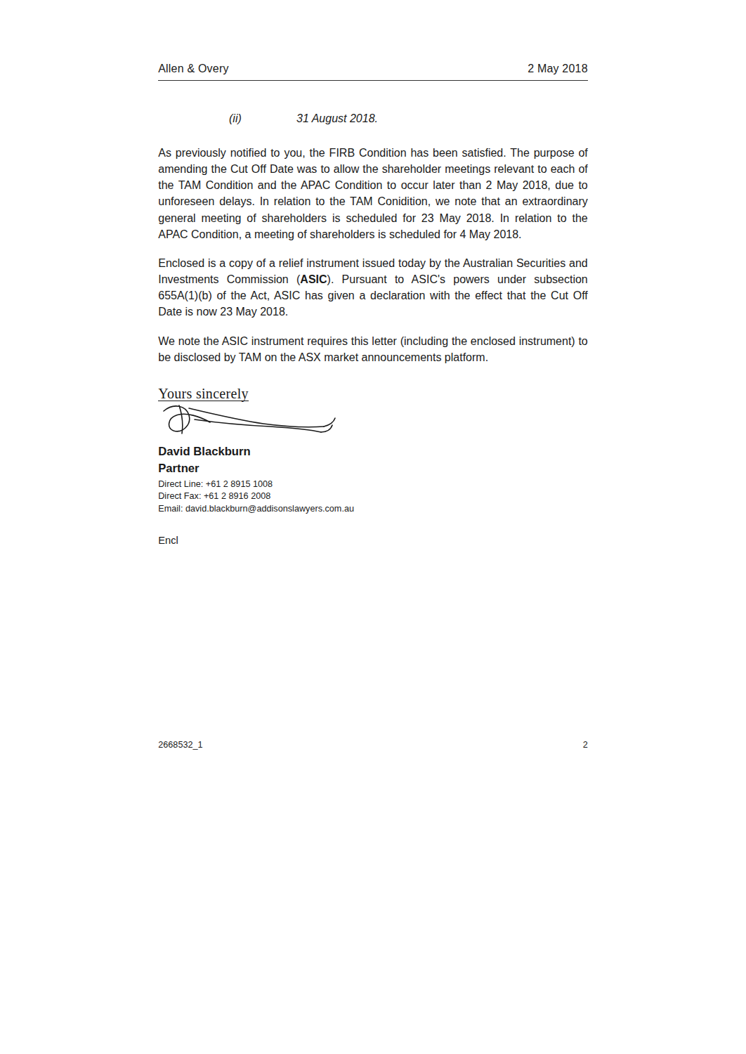Allen & Overy
2 May 2018
(ii)
31 August 2018.
As previously notified to you, the FIRB Condition has been satisfied. The purpose of amending the Cut Off Date was to allow the shareholder meetings relevant to each of the TAM Condition and the APAC Condition to occur later than 2 May 2018, due to unforeseen delays. In relation to the TAM Conidition, we note that an extraordinary general meeting of shareholders is scheduled for 23 May 2018. In relation to the APAC Condition, a meeting of shareholders is scheduled for 4 May 2018.
Enclosed is a copy of a relief instrument issued today by the Australian Securities and Investments Commission (ASIC). Pursuant to ASIC's powers under subsection 655A(1)(b) of the Act, ASIC has given a declaration with the effect that the Cut Off Date is now 23 May 2018.
We note the ASIC instrument requires this letter (including the enclosed instrument) to be disclosed by TAM on the ASX market announcements platform.
Yours sincerely
David Blackburn
Partner
Direct Line: +61 2 8915 1008
Direct Fax: +61 2 8916 2008
Email: david.blackburn@addisonslawyers.com.au
Encl
2668532_1
2